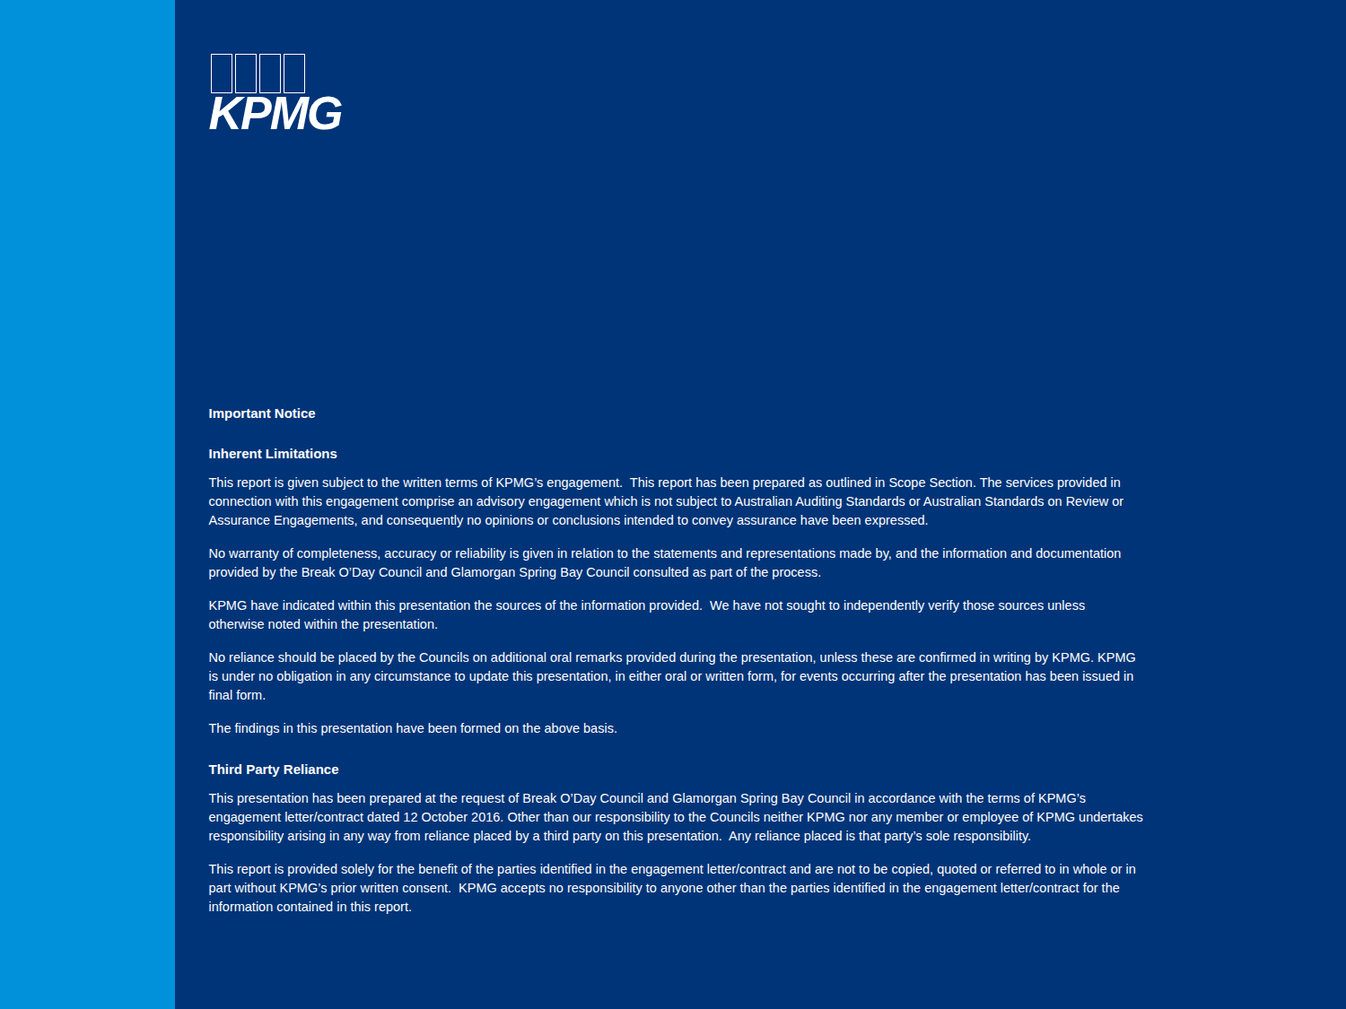KPMG
Important Notice
Inherent Limitations
This report is given subject to the written terms of KPMG’s engagement. This report has been prepared as outlined in Scope Section. The services provided in connection with this engagement comprise an advisory engagement which is not subject to Australian Auditing Standards or Australian Standards on Review or Assurance Engagements, and consequently no opinions or conclusions intended to convey assurance have been expressed.
No warranty of completeness, accuracy or reliability is given in relation to the statements and representations made by, and the information and documentation provided by the Break O’Day Council and Glamorgan Spring Bay Council consulted as part of the process.
KPMG have indicated within this presentation the sources of the information provided. We have not sought to independently verify those sources unless otherwise noted within the presentation.
No reliance should be placed by the Councils on additional oral remarks provided during the presentation, unless these are confirmed in writing by KPMG. KPMG is under no obligation in any circumstance to update this presentation, in either oral or written form, for events occurring after the presentation has been issued in final form.
The findings in this presentation have been formed on the above basis.
Third Party Reliance
This presentation has been prepared at the request of Break O’Day Council and Glamorgan Spring Bay Council in accordance with the terms of KPMG’s engagement letter/contract dated 12 October 2016. Other than our responsibility to the Councils neither KPMG nor any member or employee of KPMG undertakes responsibility arising in any way from reliance placed by a third party on this presentation. Any reliance placed is that party’s sole responsibility.
This report is provided solely for the benefit of the parties identified in the engagement letter/contract and are not to be copied, quoted or referred to in whole or in part without KPMG’s prior written consent. KPMG accepts no responsibility to anyone other than the parties identified in the engagement letter/contract for the information contained in this report.